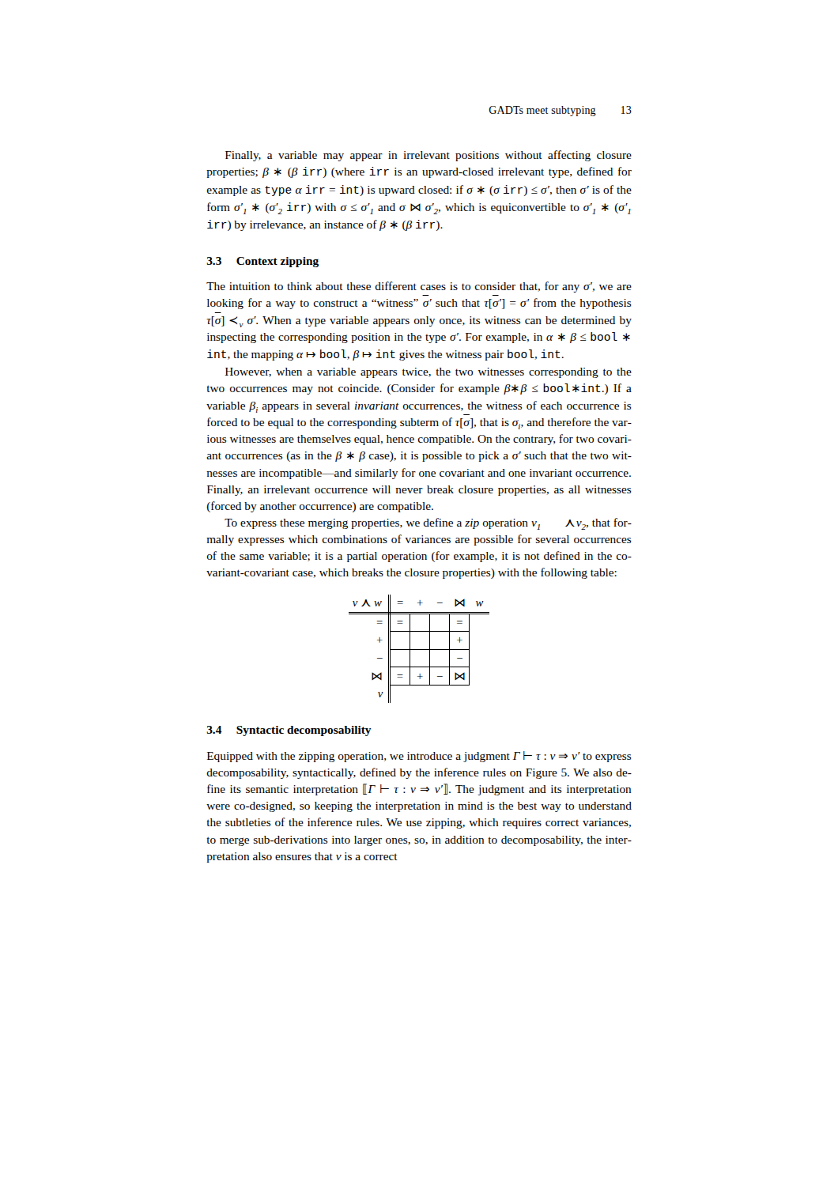GADTs meet subtyping13
Finally, a variable may appear in irrelevant positions without affecting closure properties; β ∗ (β irr) (where irr is an upward-closed irrelevant type, defined for example as type α irr = int) is upward closed: if σ ∗ (σ irr) ≤ σ′, then σ′ is of the form σ′1 ∗ (σ′2 irr) with σ ≤ σ′1 and σ ⋈ σ′2, which is equiconvertible to σ′1 ∗ (σ′1 irr) by irrelevance, an instance of β ∗ (β irr).
3.3 Context zipping
The intuition to think about these different cases is to consider that, for any σ′, we are looking for a way to construct a “witness” σ′ such that τ[σ′] = σ′ from the hypothesis τ[σ] ≺v σ′. When a type variable appears only once, its witness can be determined by inspecting the corresponding position in the type σ′. For example, in α ∗ β ≤ bool ∗ int, the mapping α ↦ bool, β ↦ int gives the witness pair bool, int.
However, when a variable appears twice, the two witnesses corresponding to the two occurrences may not coincide. (Consider for example β∗β ≤ bool∗int.) If a variable βi appears in several invariant occurrences, the witness of each occurrence is forced to be equal to the corresponding subterm of τ[σ], that is σi, and therefore the various witnesses are themselves equal, hence compatible. On the contrary, for two covariant occurrences (as in the β ∗ β case), it is possible to pick a σ′ such that the two witnesses are incompatible—and similarly for one covariant and one invariant occurrence. Finally, an irrelevant occurrence will never break closure properties, as all witnesses (forced by another occurrence) are compatible.
To express these merging properties, we define a zip operation v1 ⋏ v2, that formally expresses which combinations of variances are possible for several occurrences of the same variable; it is a partial operation (for example, it is not defined in the covariant-covariant case, which breaks the closure properties) with the following table:
| v ⋏ w | = | + | − | ⋈ | w |
| --- | --- | --- | --- | --- | --- |
| = | = | · | · | = | |
| + | · | · | · | + | |
| − | · | · | · | − | |
| ⋈ | = | + | − | ⋈ | |
| v | | | | | |
3.4 Syntactic decomposability
Equipped with the zipping operation, we introduce a judgment Γ ⊢ τ : v ⇒ v′ to express decomposability, syntactically, defined by the inference rules on Figure 5. We also define its semantic interpretation ⟦Γ ⊢ τ : v ⇒ v′⟧. The judgment and its interpretation were co-designed, so keeping the interpretation in mind is the best way to understand the subtleties of the inference rules. We use zipping, which requires correct variances, to merge sub-derivations into larger ones, so, in addition to decomposability, the interpretation also ensures that v is a correct